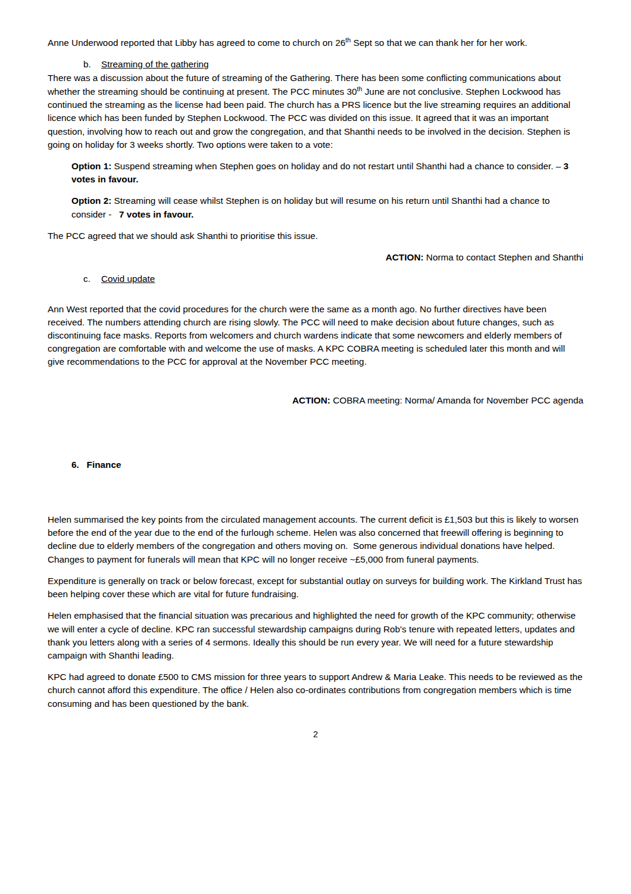Anne Underwood reported that Libby has agreed to come to church on 26th Sept so that we can thank her for her work.
b. Streaming of the gathering
There was a discussion about the future of streaming of the Gathering. There has been some conflicting communications about whether the streaming should be continuing at present. The PCC minutes 30th June are not conclusive. Stephen Lockwood has continued the streaming as the license had been paid. The church has a PRS licence but the live streaming requires an additional licence which has been funded by Stephen Lockwood. The PCC was divided on this issue. It agreed that it was an important question, involving how to reach out and grow the congregation, and that Shanthi needs to be involved in the decision. Stephen is going on holiday for 3 weeks shortly. Two options were taken to a vote:
Option 1: Suspend streaming when Stephen goes on holiday and do not restart until Shanthi had a chance to consider. – 3 votes in favour.
Option 2: Streaming will cease whilst Stephen is on holiday but will resume on his return until Shanthi had a chance to consider - 7 votes in favour.
The PCC agreed that we should ask Shanthi to prioritise this issue.
ACTION: Norma to contact Stephen and Shanthi
c. Covid update
Ann West reported that the covid procedures for the church were the same as a month ago. No further directives have been received. The numbers attending church are rising slowly. The PCC will need to make decision about future changes, such as discontinuing face masks. Reports from welcomers and church wardens indicate that some newcomers and elderly members of congregation are comfortable with and welcome the use of masks. A KPC COBRA meeting is scheduled later this month and will give recommendations to the PCC for approval at the November PCC meeting.
ACTION: COBRA meeting: Norma/ Amanda for November PCC agenda
6. Finance
Helen summarised the key points from the circulated management accounts. The current deficit is £1,503 but this is likely to worsen before the end of the year due to the end of the furlough scheme. Helen was also concerned that freewill offering is beginning to decline due to elderly members of the congregation and others moving on. Some generous individual donations have helped. Changes to payment for funerals will mean that KPC will no longer receive ~£5,000 from funeral payments.
Expenditure is generally on track or below forecast, except for substantial outlay on surveys for building work. The Kirkland Trust has been helping cover these which are vital for future fundraising.
Helen emphasised that the financial situation was precarious and highlighted the need for growth of the KPC community; otherwise we will enter a cycle of decline. KPC ran successful stewardship campaigns during Rob's tenure with repeated letters, updates and thank you letters along with a series of 4 sermons. Ideally this should be run every year. We will need for a future stewardship campaign with Shanthi leading.
KPC had agreed to donate £500 to CMS mission for three years to support Andrew & Maria Leake. This needs to be reviewed as the church cannot afford this expenditure. The office / Helen also co-ordinates contributions from congregation members which is time consuming and has been questioned by the bank.
2